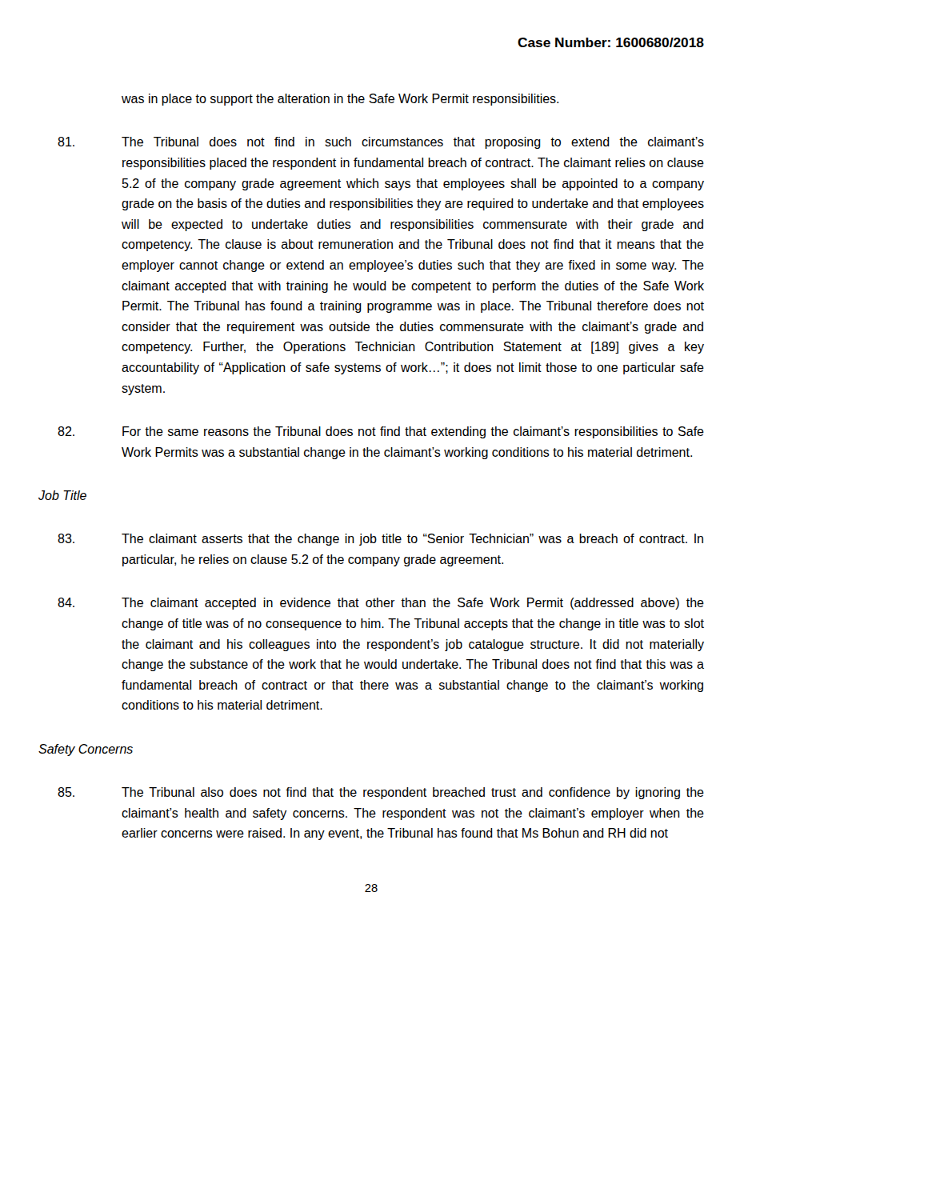Case Number: 1600680/2018
was in place to support the alteration in the Safe Work Permit responsibilities.
81. The Tribunal does not find in such circumstances that proposing to extend the claimant’s responsibilities placed the respondent in fundamental breach of contract. The claimant relies on clause 5.2 of the company grade agreement which says that employees shall be appointed to a company grade on the basis of the duties and responsibilities they are required to undertake and that employees will be expected to undertake duties and responsibilities commensurate with their grade and competency. The clause is about remuneration and the Tribunal does not find that it means that the employer cannot change or extend an employee’s duties such that they are fixed in some way. The claimant accepted that with training he would be competent to perform the duties of the Safe Work Permit. The Tribunal has found a training programme was in place. The Tribunal therefore does not consider that the requirement was outside the duties commensurate with the claimant’s grade and competency. Further, the Operations Technician Contribution Statement at [189] gives a key accountability of “Application of safe systems of work…”; it does not limit those to one particular safe system.
82. For the same reasons the Tribunal does not find that extending the claimant’s responsibilities to Safe Work Permits was a substantial change in the claimant’s working conditions to his material detriment.
Job Title
83. The claimant asserts that the change in job title to “Senior Technician” was a breach of contract. In particular, he relies on clause 5.2 of the company grade agreement.
84. The claimant accepted in evidence that other than the Safe Work Permit (addressed above) the change of title was of no consequence to him. The Tribunal accepts that the change in title was to slot the claimant and his colleagues into the respondent’s job catalogue structure. It did not materially change the substance of the work that he would undertake. The Tribunal does not find that this was a fundamental breach of contract or that there was a substantial change to the claimant’s working conditions to his material detriment.
Safety Concerns
85. The Tribunal also does not find that the respondent breached trust and confidence by ignoring the claimant’s health and safety concerns. The respondent was not the claimant’s employer when the earlier concerns were raised. In any event, the Tribunal has found that Ms Bohun and RH did not
28